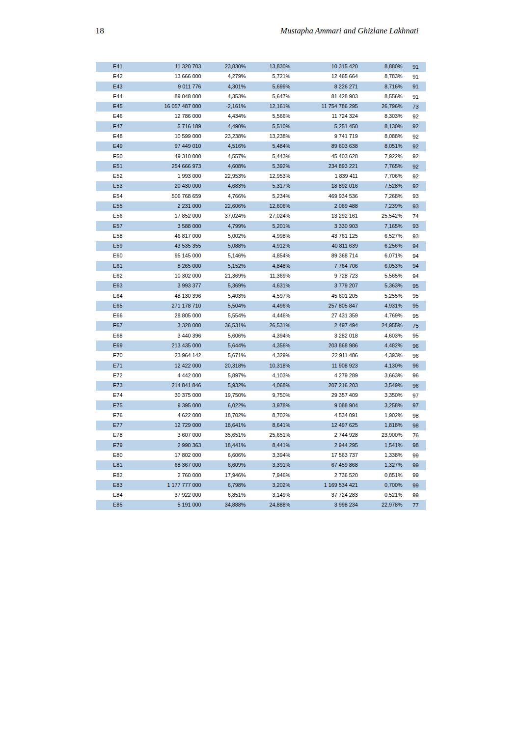18
Mustapha Ammari and Ghizlane Lakhnati
| E41 | 11 320 703 | 23,830% | 13,830% | 10 315 420 | 8,880% | 91 |
| E42 | 13 666 000 | 4,279% | 5,721% | 12 465 664 | 8,783% | 91 |
| E43 | 9 011 776 | 4,301% | 5,699% | 8 226 271 | 8,716% | 91 |
| E44 | 89 048 000 | 4,353% | 5,647% | 81 428 903 | 8,556% | 91 |
| E45 | 16 057 487 000 | -2,161% | 12,161% | 11 754 786 295 | 26,796% | 73 |
| E46 | 12 786 000 | 4,434% | 5,566% | 11 724 324 | 8,303% | 92 |
| E47 | 5 716 189 | 4,490% | 5,510% | 5 251 450 | 8,130% | 92 |
| E48 | 10 599 000 | 23,238% | 13,238% | 9 741 719 | 8,088% | 92 |
| E49 | 97 449 010 | 4,516% | 5,484% | 89 603 638 | 8,051% | 92 |
| E50 | 49 310 000 | 4,557% | 5,443% | 45 403 628 | 7,922% | 92 |
| E51 | 254 666 973 | 4,608% | 5,392% | 234 893 221 | 7,765% | 92 |
| E52 | 1 993 000 | 22,953% | 12,953% | 1 839 411 | 7,706% | 92 |
| E53 | 20 430 000 | 4,683% | 5,317% | 18 892 016 | 7,528% | 92 |
| E54 | 506 768 659 | 4,766% | 5,234% | 469 934 536 | 7,268% | 93 |
| E55 | 2 231 000 | 22,606% | 12,606% | 2 069 488 | 7,239% | 93 |
| E56 | 17 852 000 | 37,024% | 27,024% | 13 292 161 | 25,542% | 74 |
| E57 | 3 588 000 | 4,799% | 5,201% | 3 330 903 | 7,165% | 93 |
| E58 | 46 817 000 | 5,002% | 4,998% | 43 761 125 | 6,527% | 93 |
| E59 | 43 535 355 | 5,088% | 4,912% | 40 811 639 | 6,256% | 94 |
| E60 | 95 145 000 | 5,146% | 4,854% | 89 368 714 | 6,071% | 94 |
| E61 | 8 265 000 | 5,152% | 4,848% | 7 764 706 | 6,053% | 94 |
| E62 | 10 302 000 | 21,369% | 11,369% | 9 728 723 | 5,565% | 94 |
| E63 | 3 993 377 | 5,369% | 4,631% | 3 779 207 | 5,363% | 95 |
| E64 | 48 130 396 | 5,403% | 4,597% | 45 601 205 | 5,255% | 95 |
| E65 | 271 178 710 | 5,504% | 4,496% | 257 805 847 | 4,931% | 95 |
| E66 | 28 805 000 | 5,554% | 4,446% | 27 431 359 | 4,769% | 95 |
| E67 | 3 328 000 | 36,531% | 26,531% | 2 497 494 | 24,955% | 75 |
| E68 | 3 440 396 | 5,606% | 4,394% | 3 282 018 | 4,603% | 95 |
| E69 | 213 435 000 | 5,644% | 4,356% | 203 868 986 | 4,482% | 96 |
| E70 | 23 964 142 | 5,671% | 4,329% | 22 911 486 | 4,393% | 96 |
| E71 | 12 422 000 | 20,318% | 10,318% | 11 908 923 | 4,130% | 96 |
| E72 | 4 442 000 | 5,897% | 4,103% | 4 279 289 | 3,663% | 96 |
| E73 | 214 841 846 | 5,932% | 4,068% | 207 216 203 | 3,549% | 96 |
| E74 | 30 375 000 | 19,750% | 9,750% | 29 357 409 | 3,350% | 97 |
| E75 | 9 395 000 | 6,022% | 3,978% | 9 088 904 | 3,258% | 97 |
| E76 | 4 622 000 | 18,702% | 8,702% | 4 534 091 | 1,902% | 98 |
| E77 | 12 729 000 | 18,641% | 8,641% | 12 497 625 | 1,818% | 98 |
| E78 | 3 607 000 | 35,651% | 25,651% | 2 744 928 | 23,900% | 76 |
| E79 | 2 990 363 | 18,441% | 8,441% | 2 944 295 | 1,541% | 98 |
| E80 | 17 802 000 | 6,606% | 3,394% | 17 563 737 | 1,338% | 99 |
| E81 | 68 367 000 | 6,609% | 3,391% | 67 459 868 | 1,327% | 99 |
| E82 | 2 760 000 | 17,946% | 7,946% | 2 736 520 | 0,851% | 99 |
| E83 | 1 177 777 000 | 6,798% | 3,202% | 1 169 534 421 | 0,700% | 99 |
| E84 | 37 922 000 | 6,851% | 3,149% | 37 724 283 | 0,521% | 99 |
| E85 | 5 191 000 | 34,888% | 24,888% | 3 998 234 | 22,978% | 77 |